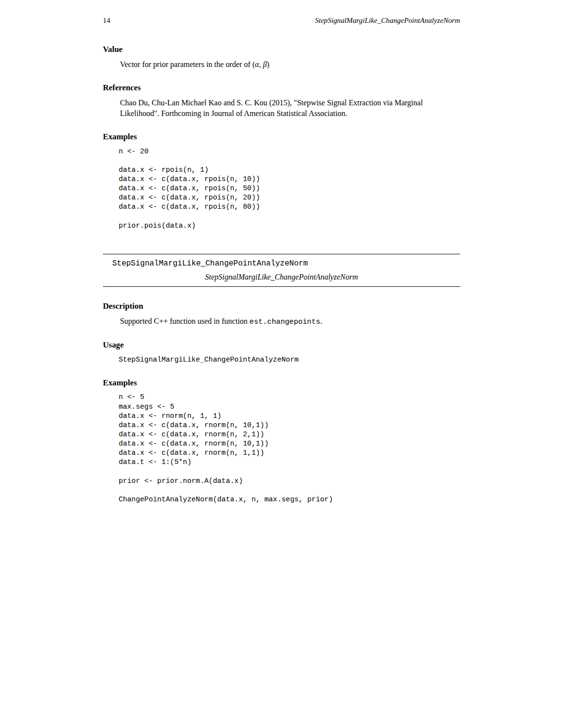14 StepSignalMargiLike_ChangePointAnalyzeNorm
Value
Vector for prior parameters in the order of (α, β)
References
Chao Du, Chu-Lan Michael Kao and S. C. Kou (2015), "Stepwise Signal Extraction via Marginal Likelihood". Forthcoming in Journal of American Statistical Association.
Examples
n <- 20

data.x <- rpois(n, 1)
data.x <- c(data.x, rpois(n, 10))
data.x <- c(data.x, rpois(n, 50))
data.x <- c(data.x, rpois(n, 20))
data.x <- c(data.x, rpois(n, 80))

prior.pois(data.x)
StepSignalMargiLike_ChangePointAnalyzeNorm
StepSignalMargiLike_ChangePointAnalyzeNorm
Description
Supported C++ function used in function est.changepoints.
Usage
StepSignalMargiLike_ChangePointAnalyzeNorm
Examples
n <- 5
max.segs <- 5
data.x <- rnorm(n, 1, 1)
data.x <- c(data.x, rnorm(n, 10,1))
data.x <- c(data.x, rnorm(n, 2,1))
data.x <- c(data.x, rnorm(n, 10,1))
data.x <- c(data.x, rnorm(n, 1,1))
data.t <- 1:(5*n)

prior <- prior.norm.A(data.x)

ChangePointAnalyzeNorm(data.x, n, max.segs, prior)